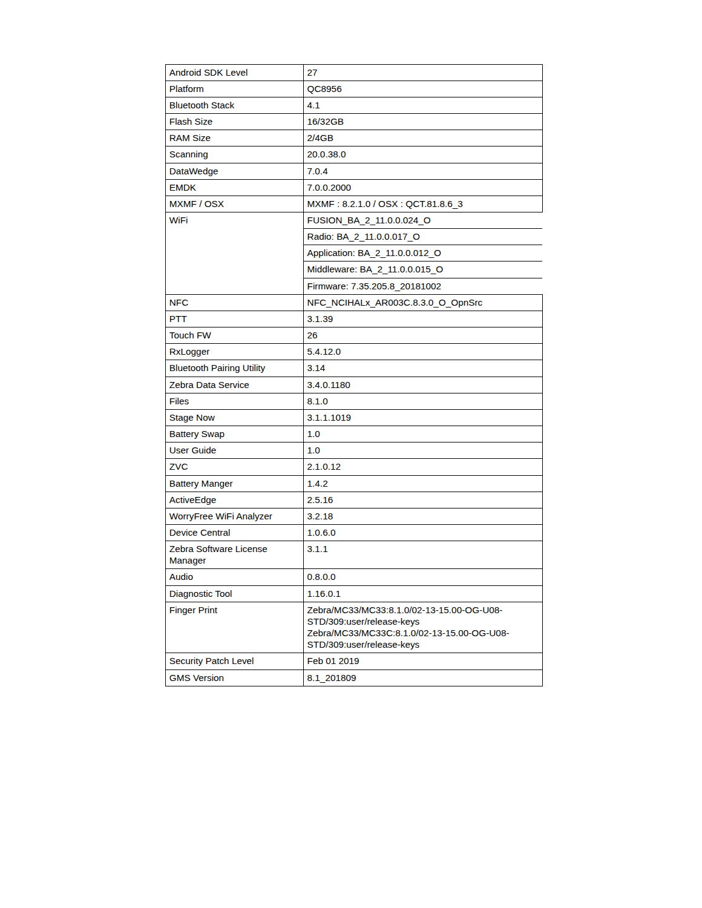| Android SDK Level | 27 |
| Platform | QC8956 |
| Bluetooth Stack | 4.1 |
| Flash Size | 16/32GB |
| RAM Size | 2/4GB |
| Scanning | 20.0.38.0 |
| DataWedge | 7.0.4 |
| EMDK | 7.0.0.2000 |
| MXMF / OSX | MXMF : 8.2.1.0 / OSX : QCT.81.8.6_3 |
| WiFi | / FUSION_BA_2_11.0.0.024_O / / Radio: BA_2_11.0.0.017_O / / Application: BA_2_11.0.0.012_O / / Middleware: BA_2_11.0.0.015_O / / Firmware: 7.35.205.8_20181002 / |
| NFC | NFC_NCIHALx_AR003C.8.3.0_O_OpnSrc |
| PTT | 3.1.39 |
| Touch FW | 26 |
| RxLogger | 5.4.12.0 |
| Bluetooth Pairing Utility | 3.14 |
| Zebra Data Service | 3.4.0.1180 |
| Files | 8.1.0 |
| Stage Now | 3.1.1.1019 |
| Battery Swap | 1.0 |
| User Guide | 1.0 |
| ZVC | 2.1.0.12 |
| Battery Manger | 1.4.2 |
| ActiveEdge | 2.5.16 |
| WorryFree WiFi Analyzer | 3.2.18 |
| Device Central | 1.0.6.0 |
| Zebra Software License Manager | 3.1.1 |
| Audio | 0.8.0.0 |
| Diagnostic Tool | 1.16.0.1 |
| Finger Print | Zebra/MC33/MC33:8.1.0/02-13-15.00-OG-U08-STD/309:user/release-keys Zebra/MC33/MC33C:8.1.0/02-13-15.00-OG-U08-STD/309:user/release-keys |
| Security Patch Level | Feb 01 2019 |
| GMS Version | 8.1_201809 |